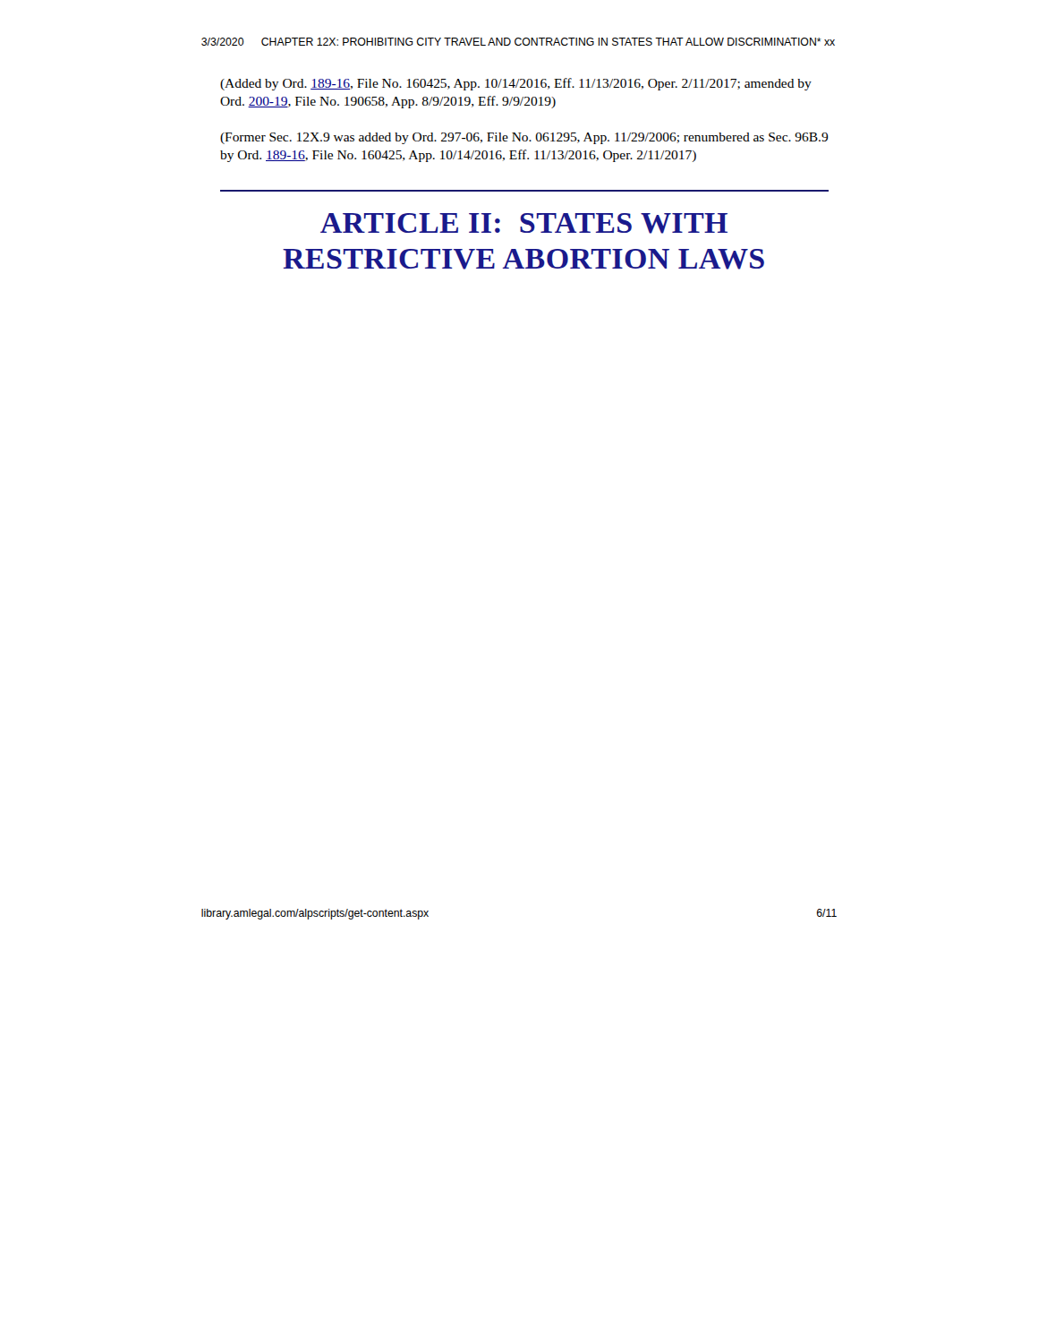3/3/2020 CHAPTER 12X: PROHIBITING CITY TRAVEL AND CONTRACTING IN STATES THAT ALLOW DISCRIMINATION* xx
(Added by Ord. 189-16, File No. 160425, App. 10/14/2016, Eff. 11/13/2016, Oper. 2/11/2017; amended by Ord. 200-19, File No. 190658, App. 8/9/2019, Eff. 9/9/2019)
(Former Sec. 12X.9 was added by Ord. 297-06, File No. 061295, App. 11/29/2006; renumbered as Sec. 96B.9 by Ord. 189-16, File No. 160425, App. 10/14/2016, Eff. 11/13/2016, Oper. 2/11/2017)
ARTICLE II: STATES WITH RESTRICTIVE ABORTION LAWS
library.amlegal.com/alpscripts/get-content.aspx 6/11